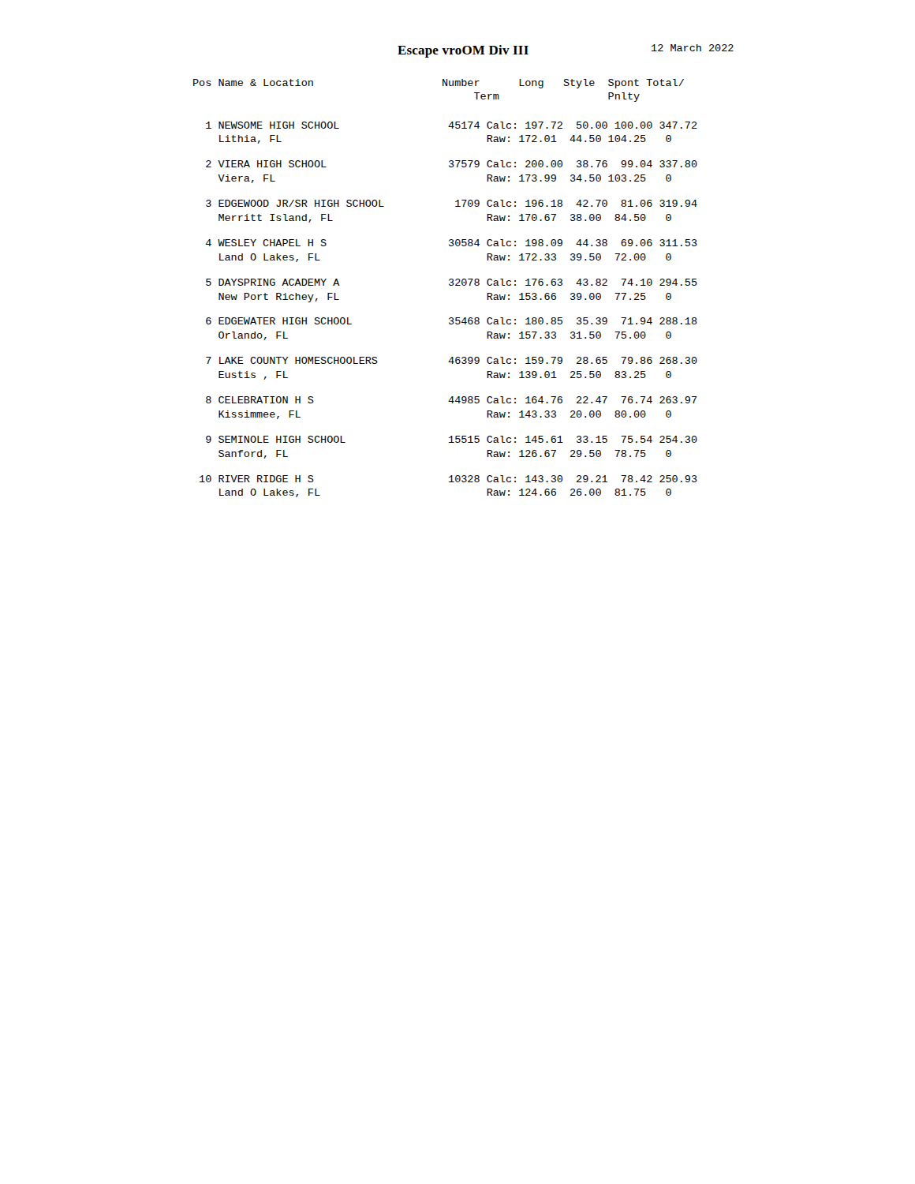Escape vroOM Div III
12 March 2022
Pos Name & Location Number Long Style Spont Total/ Term Pnlty
1 NEWSOME HIGH SCHOOL 45174 Calc: 197.72 50.00 100.00 347.72 Lithia, FL Raw: 172.01 44.50 104.25 0
2 VIERA HIGH SCHOOL 37579 Calc: 200.00 38.76 99.04 337.80 Viera, FL Raw: 173.99 34.50 103.25 0
3 EDGEWOOD JR/SR HIGH SCHOOL 1709 Calc: 196.18 42.70 81.06 319.94 Merritt Island, FL Raw: 170.67 38.00 84.50 0
4 WESLEY CHAPEL H S 30584 Calc: 198.09 44.38 69.06 311.53 Land O Lakes, FL Raw: 172.33 39.50 72.00 0
5 DAYSPRING ACADEMY A 32078 Calc: 176.63 43.82 74.10 294.55 New Port Richey, FL Raw: 153.66 39.00 77.25 0
6 EDGEWATER HIGH SCHOOL 35468 Calc: 180.85 35.39 71.94 288.18 Orlando, FL Raw: 157.33 31.50 75.00 0
7 LAKE COUNTY HOMESCHOOLERS 46399 Calc: 159.79 28.65 79.86 268.30 Eustis , FL Raw: 139.01 25.50 83.25 0
8 CELEBRATION H S 44985 Calc: 164.76 22.47 76.74 263.97 Kissimmee, FL Raw: 143.33 20.00 80.00 0
9 SEMINOLE HIGH SCHOOL 15515 Calc: 145.61 33.15 75.54 254.30 Sanford, FL Raw: 126.67 29.50 78.75 0
10 RIVER RIDGE H S 10328 Calc: 143.30 29.21 78.42 250.93 Land O Lakes, FL Raw: 124.66 26.00 81.75 0